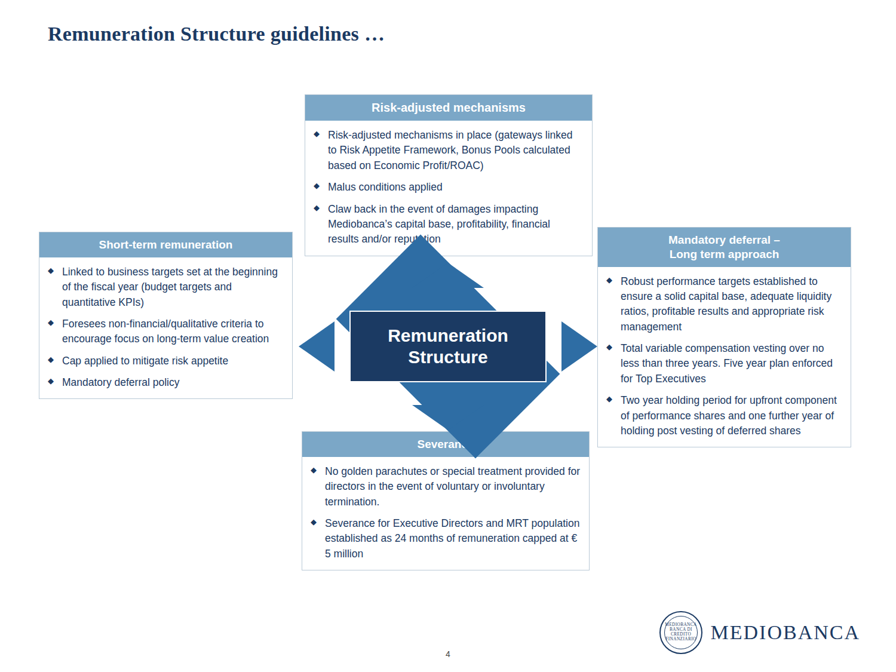Remuneration Structure guidelines …
Risk-adjusted mechanisms
Risk-adjusted mechanisms in place (gateways linked to Risk Appetite Framework, Bonus Pools calculated based on Economic Profit/ROAC)
Malus conditions applied
Claw back in the event of damages impacting Mediobanca’s capital base, profitability, financial results and/or reputation
Short-term remuneration
Linked to business targets set at the beginning of the fiscal year (budget targets and quantitative KPIs)
Foresees non-financial/qualitative criteria to encourage focus on long-term value creation
Cap applied to mitigate risk appetite
Mandatory deferral policy
Mandatory deferral –
Long term approach
Robust performance targets established to ensure a solid capital base, adequate liquidity ratios, profitable results and appropriate risk management
Total variable compensation vesting over no less than three years. Five year plan enforced for Top Executives
Two year holding period for upfront component of performance shares and one further year of holding post vesting of deferred shares
Severance
No golden parachutes or special treatment provided for directors in the event of voluntary or involuntary termination.
Severance for Executive Directors and MRT population established as 24 months of remuneration capped at € 5 million
Remuneration
Structure
4
MEDIOBANCA
BANCA DI CREDITO
FINANZIARIO
MEDIOBANCA